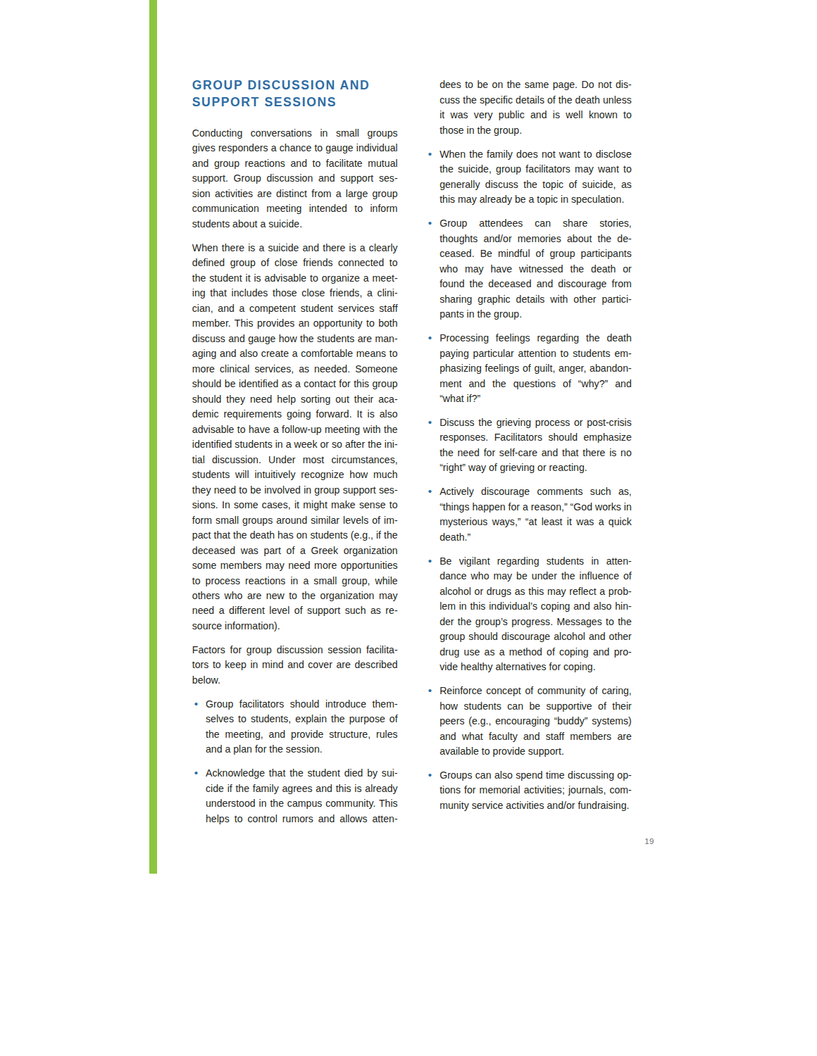Group Discussion and
Support Sessions
Conducting conversations in small groups gives responders a chance to gauge individual and group reactions and to facilitate mutual support. Group discussion and support session activities are distinct from a large group communication meeting intended to inform students about a suicide.
When there is a suicide and there is a clearly defined group of close friends connected to the student it is advisable to organize a meeting that includes those close friends, a clinician, and a competent student services staff member. This provides an opportunity to both discuss and gauge how the students are managing and also create a comfortable means to more clinical services, as needed. Someone should be identified as a contact for this group should they need help sorting out their academic requirements going forward. It is also advisable to have a follow-up meeting with the identified students in a week or so after the initial discussion. Under most circumstances, students will intuitively recognize how much they need to be involved in group support sessions. In some cases, it might make sense to form small groups around similar levels of impact that the death has on students (e.g., if the deceased was part of a Greek organization some members may need more opportunities to process reactions in a small group, while others who are new to the organization may need a different level of support such as resource information).
Factors for group discussion session facilitators to keep in mind and cover are described below.
Group facilitators should introduce themselves to students, explain the purpose of the meeting, and provide structure, rules and a plan for the session.
Acknowledge that the student died by suicide if the family agrees and this is already understood in the campus community. This helps to control rumors and allows attendees to be on the same page. Do not discuss the specific details of the death unless it was very public and is well known to those in the group.
When the family does not want to disclose the suicide, group facilitators may want to generally discuss the topic of suicide, as this may already be a topic in speculation.
Group attendees can share stories, thoughts and/or memories about the deceased. Be mindful of group participants who may have witnessed the death or found the deceased and discourage from sharing graphic details with other participants in the group.
Processing feelings regarding the death paying particular attention to students emphasizing feelings of guilt, anger, abandonment and the questions of “why?” and “what if?”
Discuss the grieving process or post-crisis responses. Facilitators should emphasize the need for self-care and that there is no “right” way of grieving or reacting.
Actively discourage comments such as, “things happen for a reason,” “God works in mysterious ways,” “at least it was a quick death.”
Be vigilant regarding students in attendance who may be under the influence of alcohol or drugs as this may reflect a problem in this individual’s coping and also hinder the group’s progress. Messages to the group should discourage alcohol and other drug use as a method of coping and provide healthy alternatives for coping.
Reinforce concept of community of caring, how students can be supportive of their peers (e.g., encouraging “buddy” systems) and what faculty and staff members are available to provide support.
Groups can also spend time discussing options for memorial activities; journals, community service activities and/or fundraising.
19